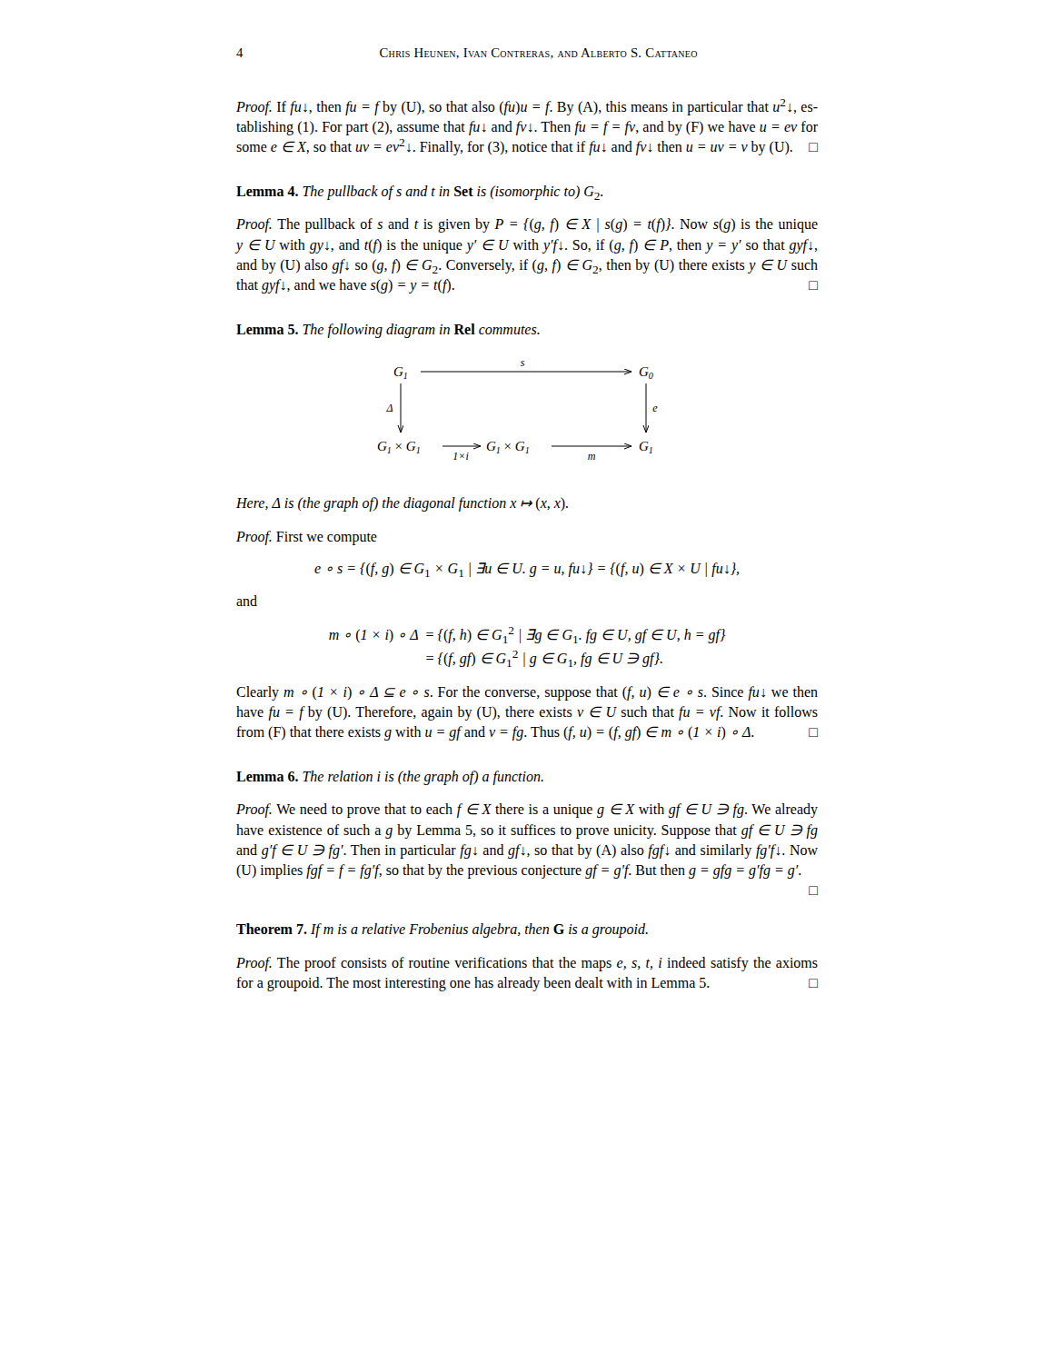4 Chris Heunen, Ivan Contreras, and Alberto S. Cattaneo
Proof. If fu↓, then fu = f by (U), so that also (fu) u = f. By (A), this means in particular that u2↓, establishing (1). For part (2), assume that fu↓ and fv↓. Then fu = f = fv, and by (F) we have u = ev for some e ∈ X, so that uv = ev2↓. Finally, for (3), notice that if fu↓ and fv↓ then u = uv = v by (U). □
Lemma 4. The pullback of s and t in Set is (isomorphic to) G2.
Proof. The pullback of s and t is given by P = {(g, f) ∈ X | s(g) = t(f)}. Now s(g) is the unique y ∈ U with gy↓, and t(f) is the unique y′ ∈ U with y′f↓. So, if (g, f) ∈ P, then y = y′ so that gyf↓, and by (U) also gf↓ so (g, f) ∈ G2. Conversely, if (g, f) ∈ G2, then by (U) there exists y ∈ U such that gyf↓, and we have s(g) = y = t(f). □
Lemma 5. The following diagram in Rel commutes.
G1 G0 s Δ e G1 × G1 G1 × G1 G1 1×i m
Here, Δ is (the graph of) the diagonal function x ↦ (x, x).
Proof. First we compute
e ∘ s = {(f, g) ∈ G1 × G1 | ∃u ∈ U. g = u, fu↓} = {(f, u) ∈ X × U | fu↓},
and
| m ∘ ( 1 × i ) ∘ Δ | = | { ( f, h ) ∈ G 1 2 / ∃g ∈ G 1 . fg ∈ U, gf ∈ U, h = gf} |
| | = | { ( f, gf ) ∈ G 1 2 / g ∈ G 1 , fg ∈ U ∋ gf}. |
Clearly m ∘ (1 × i) ∘ Δ ⊆ e ∘ s. For the converse, suppose that (f, u) ∈ e ∘ s. Since fu↓ we then have fu = f by (U). Therefore, again by (U), there exists v ∈ U such that fu = vf. Now it follows from (F) that there exists g with u = gf and v = fg. Thus (f, u) = (f, gf) ∈ m ∘ (1 × i) ∘ Δ. □
Lemma 6. The relation i is (the graph of) a function.
Proof. We need to prove that to each f ∈ X there is a unique g ∈ X with gf ∈ U ∋ fg. We already have existence of such a g by Lemma 5, so it suffices to prove unicity. Suppose that gf ∈ U ∋ fg and g′f ∈ U ∋ fg′. Then in particular fg↓ and gf↓, so that by (A) also fgf↓ and similarly fg′f↓. Now (U) implies fgf = f = fg′f, so that by the previous conjecture gf = g′f. But then g = gfg = g′fg = g′. □
Theorem 7. If m is a relative Frobenius algebra, then G is a groupoid.
Proof. The proof consists of routine verifications that the maps e, s, t, i indeed satisfy the axioms for a groupoid. The most interesting one has already been dealt with in Lemma 5. □